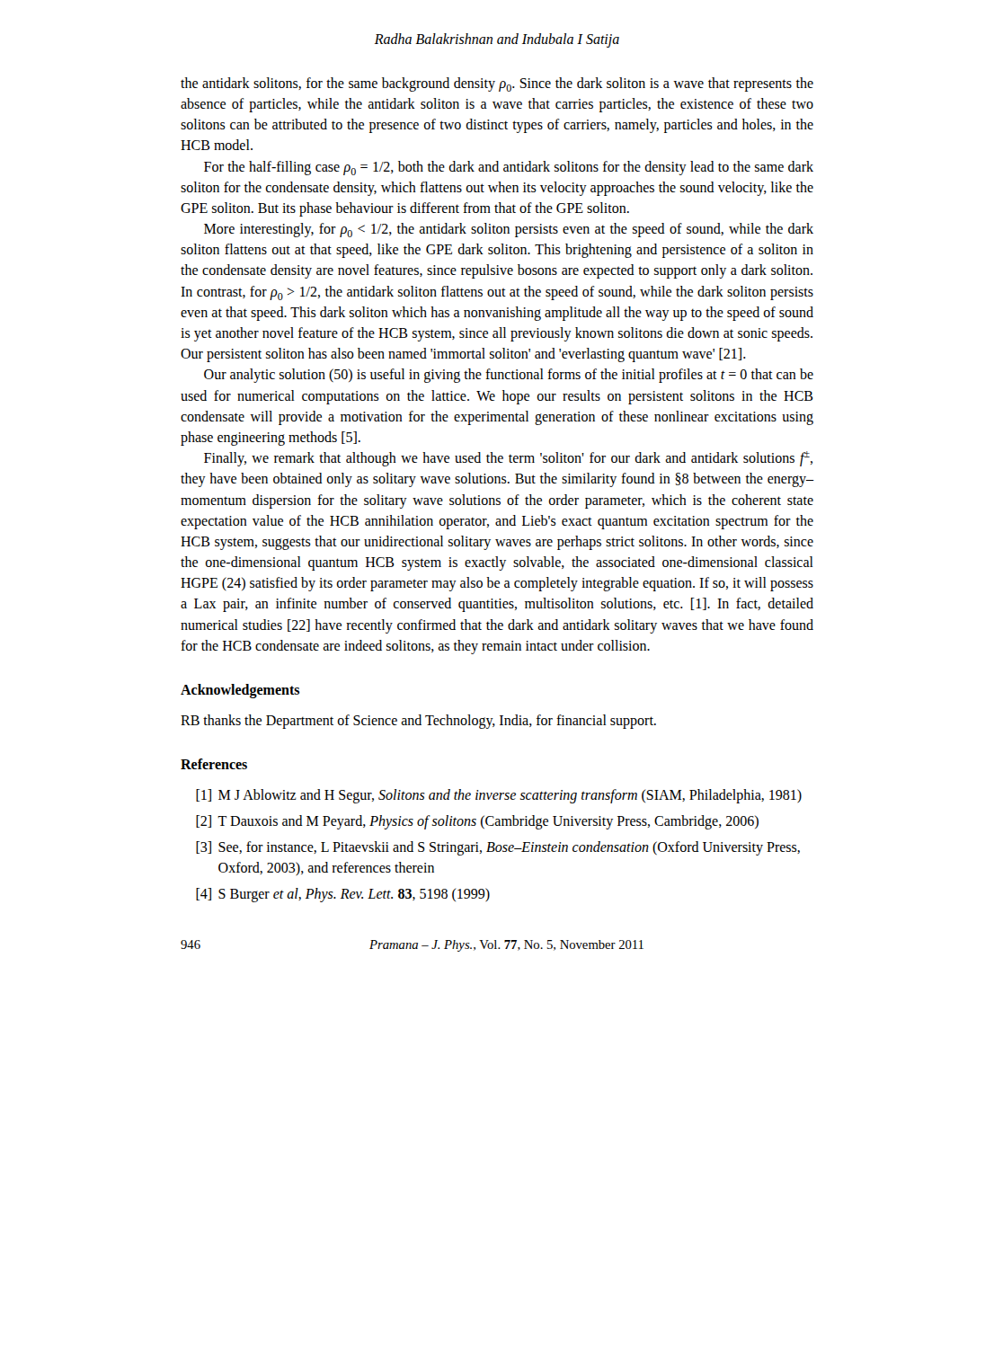Radha Balakrishnan and Indubala I Satija
the antidark solitons, for the same background density ρ0. Since the dark soliton is a wave that represents the absence of particles, while the antidark soliton is a wave that carries particles, the existence of these two solitons can be attributed to the presence of two distinct types of carriers, namely, particles and holes, in the HCB model.
For the half-filling case ρ0 = 1/2, both the dark and antidark solitons for the density lead to the same dark soliton for the condensate density, which flattens out when its velocity approaches the sound velocity, like the GPE soliton. But its phase behaviour is different from that of the GPE soliton.
More interestingly, for ρ0 < 1/2, the antidark soliton persists even at the speed of sound, while the dark soliton flattens out at that speed, like the GPE dark soliton. This brightening and persistence of a soliton in the condensate density are novel features, since repulsive bosons are expected to support only a dark soliton. In contrast, for ρ0 > 1/2, the antidark soliton flattens out at the speed of sound, while the dark soliton persists even at that speed. This dark soliton which has a nonvanishing amplitude all the way up to the speed of sound is yet another novel feature of the HCB system, since all previously known solitons die down at sonic speeds. Our persistent soliton has also been named 'immortal soliton' and 'everlasting quantum wave' [21].
Our analytic solution (50) is useful in giving the functional forms of the initial profiles at t = 0 that can be used for numerical computations on the lattice. We hope our results on persistent solitons in the HCB condensate will provide a motivation for the experimental generation of these nonlinear excitations using phase engineering methods [5].
Finally, we remark that although we have used the term 'soliton' for our dark and antidark solutions f±, they have been obtained only as solitary wave solutions. But the similarity found in §8 between the energy–momentum dispersion for the solitary wave solutions of the order parameter, which is the coherent state expectation value of the HCB annihilation operator, and Lieb's exact quantum excitation spectrum for the HCB system, suggests that our unidirectional solitary waves are perhaps strict solitons. In other words, since the one-dimensional quantum HCB system is exactly solvable, the associated one-dimensional classical HGPE (24) satisfied by its order parameter may also be a completely integrable equation. If so, it will possess a Lax pair, an infinite number of conserved quantities, multisoliton solutions, etc. [1]. In fact, detailed numerical studies [22] have recently confirmed that the dark and antidark solitary waves that we have found for the HCB condensate are indeed solitons, as they remain intact under collision.
Acknowledgements
RB thanks the Department of Science and Technology, India, for financial support.
References
M J Ablowitz and H Segur, Solitons and the inverse scattering transform (SIAM, Philadelphia, 1981)
T Dauxois and M Peyard, Physics of solitons (Cambridge University Press, Cambridge, 2006)
See, for instance, L Pitaevskii and S Stringari, Bose–Einstein condensation (Oxford University Press, Oxford, 2003), and references therein
S Burger et al, Phys. Rev. Lett. 83, 5198 (1999)
946 Pramana – J. Phys., Vol. 77, No. 5, November 2011